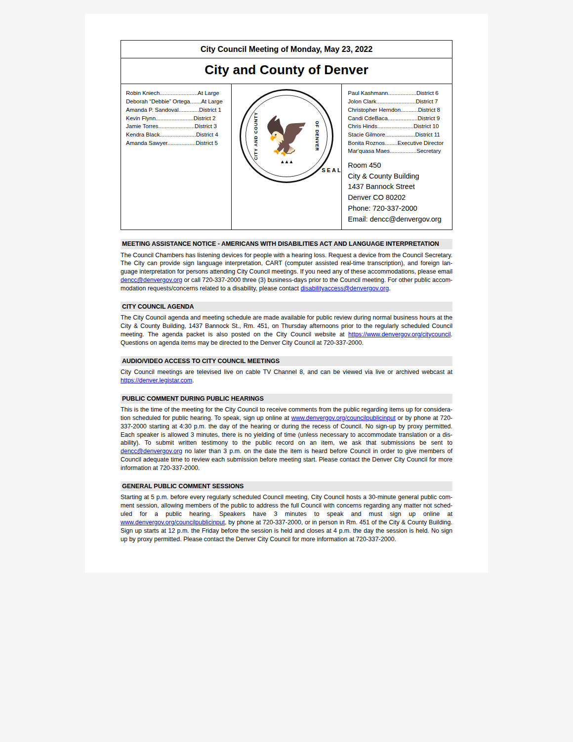| City Council Meeting of Monday, May 23, 2022 |
| City and County of Denver |
| Robin Kniech........................At Large Deborah “Debbie” Ortega.......At Large Amanda P. Sandoval.............District 1 Kevin Flynn........................District 2 Jamie Torres.......................District 3 Kendra Black.......................District 4 Amanda Sawyer..................District 5 | SEAL CITY AND COUNTY OF DENVER 🦅 ▲▲▲ | Paul Kashmann..................District 6 Jolon Clark.........................District 7 Christopher Herndon...........District 8 Candi CdeBaca...................District 9 Chris Hinds.......................District 10 Stacie Gilmore...................District 11 Bonita Roznos........Executive Director Mar'quasa Maes.................Secretary Room 450 City & County Building 1437 Bannock Street Denver CO 80202 Phone: 720-337-2000 Email: dencc@denvergov.org |
Meeting Assistance Notice - Americans with Disabilities Act and Language Interpretation
The Council Chambers has listening devices for people with a hearing loss. Request a device from the Council Secretary. The City can provide sign language interpretation, CART (computer assisted real-time transcription), and foreign language interpretation for persons attending City Council meetings. If you need any of these accommodations, please email dencc@denvergov.org or call 720-337-2000 three (3) business-days prior to the Council meeting. For other public accommodation requests/concerns related to a disability, please contact disabilityaccess@denvergov.org.
City Council Agenda
The City Council agenda and meeting schedule are made available for public review during normal business hours at the City & County Building, 1437 Bannock St., Rm. 451, on Thursday afternoons prior to the regularly scheduled Council meeting. The agenda packet is also posted on the City Council website at https://www.denvergov.org/citycouncil. Questions on agenda items may be directed to the Denver City Council at 720-337-2000.
Audio/Video Access to City Council Meetings
City Council meetings are televised live on cable TV Channel 8, and can be viewed via live or archived webcast at https://denver.legistar.com.
Public Comment During Public Hearings
This is the time of the meeting for the City Council to receive comments from the public regarding items up for consideration scheduled for public hearing. To speak, sign up online at www.denvergov.org/councilpublicinput or by phone at 720-337-2000 starting at 4:30 p.m. the day of the hearing or during the recess of Council. No sign-up by proxy permitted. Each speaker is allowed 3 minutes, there is no yielding of time (unless necessary to accommodate translation or a disability). To submit written testimony to the public record on an item, we ask that submissions be sent to dencc@denvergov.org no later than 3 p.m. on the date the item is heard before Council in order to give members of Council adequate time to review each submission before meeting start. Please contact the Denver City Council for more information at 720-337-2000.
General Public Comment Sessions
Starting at 5 p.m. before every regularly scheduled Council meeting, City Council hosts a 30-minute general public comment session, allowing members of the public to address the full Council with concerns regarding any matter not scheduled for a public hearing. Speakers have 3 minutes to speak and must sign up online at www.denvergov.org/councilpublicinput, by phone at 720-337-2000, or in person in Rm. 451 of the City & County Building. Sign up starts at 12 p.m. the Friday before the session is held and closes at 4 p.m. the day the session is held. No sign up by proxy permitted. Please contact the Denver City Council for more information at 720-337-2000.